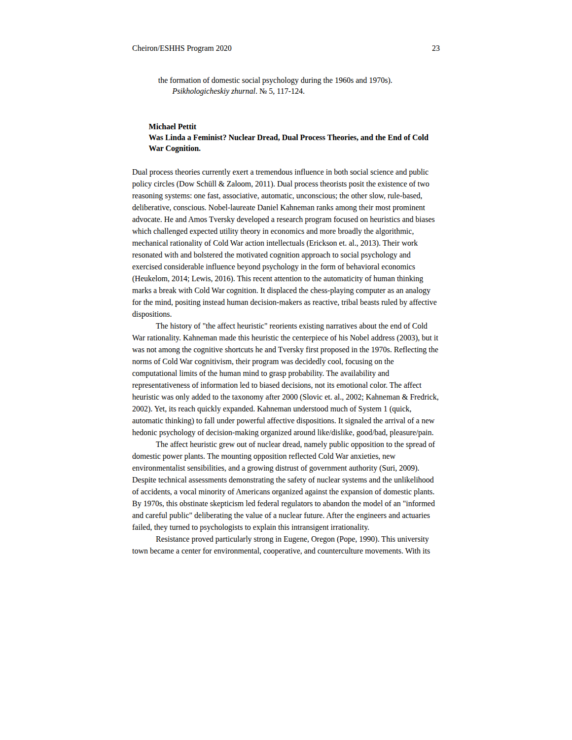Cheiron/ESHHS Program 2020 23
the formation of domestic social psychology during the 1960s and 1970s). Psikhologicheskiy zhurnal. № 5, 117-124.
Michael Pettit
Was Linda a Feminist? Nuclear Dread, Dual Process Theories, and the End of Cold War Cognition.
Dual process theories currently exert a tremendous influence in both social science and public policy circles (Dow Schüll & Zaloom, 2011). Dual process theorists posit the existence of two reasoning systems: one fast, associative, automatic, unconscious; the other slow, rule-based, deliberative, conscious. Nobel-laureate Daniel Kahneman ranks among their most prominent advocate. He and Amos Tversky developed a research program focused on heuristics and biases which challenged expected utility theory in economics and more broadly the algorithmic, mechanical rationality of Cold War action intellectuals (Erickson et. al., 2013). Their work resonated with and bolstered the motivated cognition approach to social psychology and exercised considerable influence beyond psychology in the form of behavioral economics (Heukelom, 2014; Lewis, 2016). This recent attention to the automaticity of human thinking marks a break with Cold War cognition. It displaced the chess-playing computer as an analogy for the mind, positing instead human decision-makers as reactive, tribal beasts ruled by affective dispositions.
The history of "the affect heuristic" reorients existing narratives about the end of Cold War rationality. Kahneman made this heuristic the centerpiece of his Nobel address (2003), but it was not among the cognitive shortcuts he and Tversky first proposed in the 1970s. Reflecting the norms of Cold War cognitivism, their program was decidedly cool, focusing on the computational limits of the human mind to grasp probability. The availability and representativeness of information led to biased decisions, not its emotional color. The affect heuristic was only added to the taxonomy after 2000 (Slovic et. al., 2002; Kahneman & Fredrick, 2002). Yet, its reach quickly expanded. Kahneman understood much of System 1 (quick, automatic thinking) to fall under powerful affective dispositions. It signaled the arrival of a new hedonic psychology of decision-making organized around like/dislike, good/bad, pleasure/pain.
The affect heuristic grew out of nuclear dread, namely public opposition to the spread of domestic power plants. The mounting opposition reflected Cold War anxieties, new environmentalist sensibilities, and a growing distrust of government authority (Suri, 2009). Despite technical assessments demonstrating the safety of nuclear systems and the unlikelihood of accidents, a vocal minority of Americans organized against the expansion of domestic plants. By 1970s, this obstinate skepticism led federal regulators to abandon the model of an "informed and careful public" deliberating the value of a nuclear future. After the engineers and actuaries failed, they turned to psychologists to explain this intransigent irrationality.
Resistance proved particularly strong in Eugene, Oregon (Pope, 1990). This university town became a center for environmental, cooperative, and counterculture movements. With its